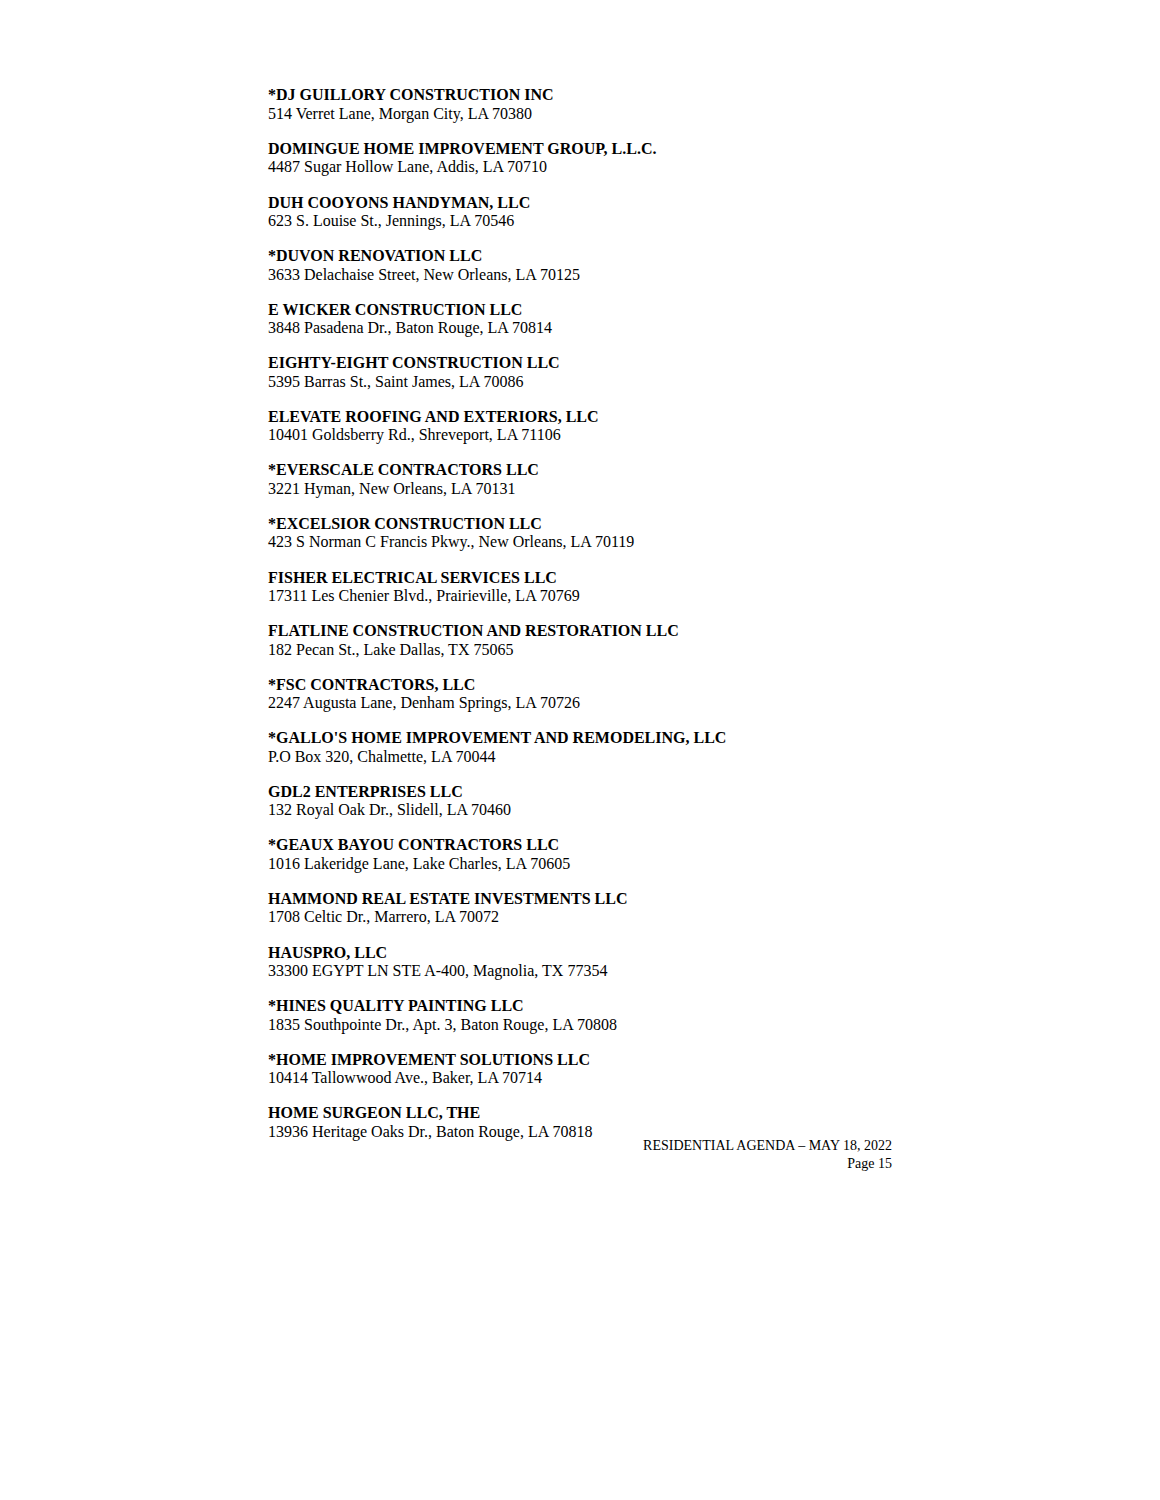*DJ GUILLORY CONSTRUCTION INC
514 Verret Lane, Morgan City, LA 70380
DOMINGUE HOME IMPROVEMENT GROUP, L.L.C.
4487 Sugar Hollow Lane, Addis, LA 70710
DUH COOYONS HANDYMAN, LLC
623 S. Louise St., Jennings, LA 70546
*DUVON RENOVATION LLC
3633 Delachaise Street, New Orleans, LA 70125
E WICKER CONSTRUCTION LLC
3848 Pasadena Dr., Baton Rouge, LA 70814
EIGHTY-EIGHT CONSTRUCTION LLC
5395 Barras St., Saint James, LA 70086
ELEVATE ROOFING AND EXTERIORS, LLC
10401 Goldsberry Rd., Shreveport, LA 71106
*EVERSCALE CONTRACTORS LLC
3221 Hyman, New Orleans, LA 70131
*EXCELSIOR CONSTRUCTION LLC
423 S Norman C Francis Pkwy., New Orleans, LA 70119
FISHER ELECTRICAL SERVICES LLC
17311 Les Chenier Blvd., Prairieville, LA 70769
FLATLINE CONSTRUCTION AND RESTORATION LLC
182 Pecan St., Lake Dallas, TX 75065
*FSC CONTRACTORS, LLC
2247 Augusta Lane, Denham Springs, LA 70726
*GALLO'S HOME IMPROVEMENT AND REMODELING, LLC
P.O Box 320, Chalmette, LA 70044
GDL2 ENTERPRISES LLC
132 Royal Oak Dr., Slidell, LA 70460
*GEAUX BAYOU CONTRACTORS LLC
1016 Lakeridge Lane, Lake Charles, LA 70605
HAMMOND REAL ESTATE INVESTMENTS LLC
1708 Celtic Dr., Marrero, LA 70072
HAUSPRO, LLC
33300 EGYPT LN STE A-400, Magnolia, TX 77354
*HINES QUALITY PAINTING LLC
1835 Southpointe Dr., Apt. 3, Baton Rouge, LA 70808
*HOME IMPROVEMENT SOLUTIONS LLC
10414 Tallowwood Ave., Baker, LA 70714
HOME SURGEON LLC, THE
13936 Heritage Oaks Dr., Baton Rouge, LA 70818
RESIDENTIAL AGENDA – MAY 18, 2022
Page 15